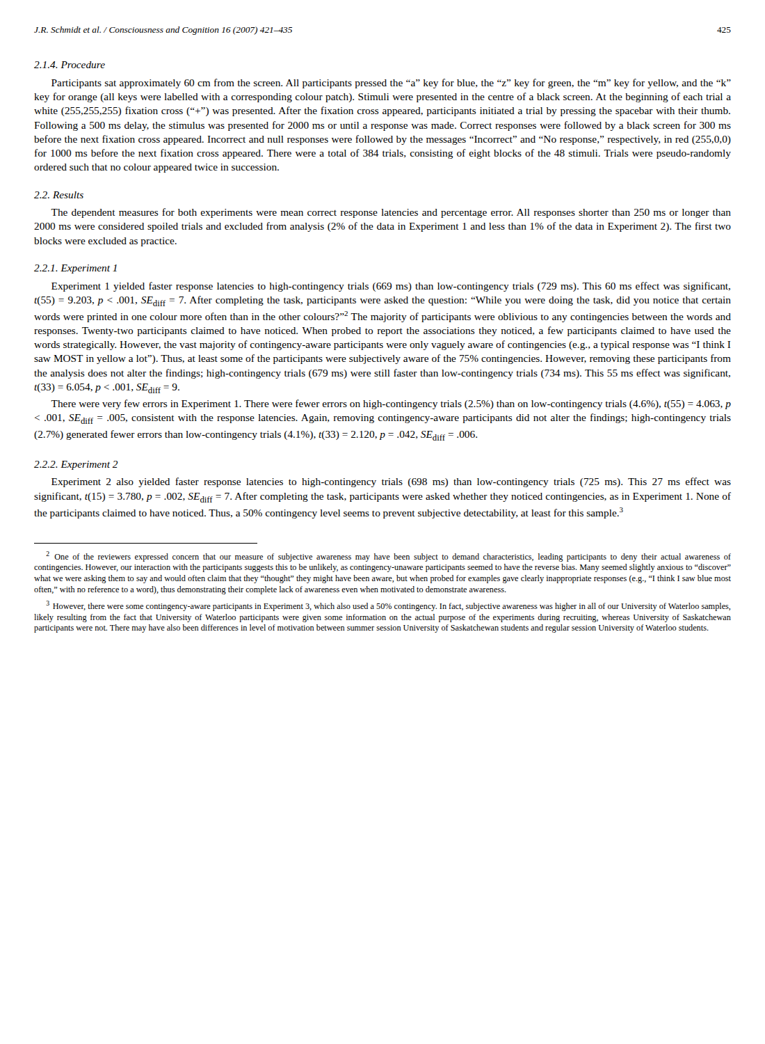J.R. Schmidt et al. / Consciousness and Cognition 16 (2007) 421–435 425
2.1.4. Procedure
Participants sat approximately 60 cm from the screen. All participants pressed the “a” key for blue, the “z” key for green, the “m” key for yellow, and the “k” key for orange (all keys were labelled with a corresponding colour patch). Stimuli were presented in the centre of a black screen. At the beginning of each trial a white (255,255,255) fixation cross (“+”) was presented. After the fixation cross appeared, participants initiated a trial by pressing the spacebar with their thumb. Following a 500 ms delay, the stimulus was presented for 2000 ms or until a response was made. Correct responses were followed by a black screen for 300 ms before the next fixation cross appeared. Incorrect and null responses were followed by the messages “Incorrect” and “No response,” respectively, in red (255,0,0) for 1000 ms before the next fixation cross appeared. There were a total of 384 trials, consisting of eight blocks of the 48 stimuli. Trials were pseudo-randomly ordered such that no colour appeared twice in succession.
2.2. Results
The dependent measures for both experiments were mean correct response latencies and percentage error. All responses shorter than 250 ms or longer than 2000 ms were considered spoiled trials and excluded from analysis (2% of the data in Experiment 1 and less than 1% of the data in Experiment 2). The first two blocks were excluded as practice.
2.2.1. Experiment 1
Experiment 1 yielded faster response latencies to high-contingency trials (669 ms) than low-contingency trials (729 ms). This 60 ms effect was significant, t(55) = 9.203, p < .001, SEdiff = 7. After completing the task, participants were asked the question: “While you were doing the task, did you notice that certain words were printed in one colour more often than in the other colours?”2 The majority of participants were oblivious to any contingencies between the words and responses. Twenty-two participants claimed to have noticed. When probed to report the associations they noticed, a few participants claimed to have used the words strategically. However, the vast majority of contingency-aware participants were only vaguely aware of contingencies (e.g., a typical response was “I think I saw MOST in yellow a lot”). Thus, at least some of the participants were subjectively aware of the 75% contingencies. However, removing these participants from the analysis does not alter the findings; high-contingency trials (679 ms) were still faster than low-contingency trials (734 ms). This 55 ms effect was significant, t(33) = 6.054, p < .001, SEdiff = 9.
There were very few errors in Experiment 1. There were fewer errors on high-contingency trials (2.5%) than on low-contingency trials (4.6%), t(55) = 4.063, p < .001, SEdiff = .005, consistent with the response latencies. Again, removing contingency-aware participants did not alter the findings; high-contingency trials (2.7%) generated fewer errors than low-contingency trials (4.1%), t(33) = 2.120, p = .042, SEdiff = .006.
2.2.2. Experiment 2
Experiment 2 also yielded faster response latencies to high-contingency trials (698 ms) than low-contingency trials (725 ms). This 27 ms effect was significant, t(15) = 3.780, p = .002, SEdiff = 7. After completing the task, participants were asked whether they noticed contingencies, as in Experiment 1. None of the participants claimed to have noticed. Thus, a 50% contingency level seems to prevent subjective detectability, at least for this sample.3
2 One of the reviewers expressed concern that our measure of subjective awareness may have been subject to demand characteristics, leading participants to deny their actual awareness of contingencies. However, our interaction with the participants suggests this to be unlikely, as contingency-unaware participants seemed to have the reverse bias. Many seemed slightly anxious to “discover” what we were asking them to say and would often claim that they “thought” they might have been aware, but when probed for examples gave clearly inappropriate responses (e.g., “I think I saw blue most often,” with no reference to a word), thus demonstrating their complete lack of awareness even when motivated to demonstrate awareness.
3 However, there were some contingency-aware participants in Experiment 3, which also used a 50% contingency. In fact, subjective awareness was higher in all of our University of Waterloo samples, likely resulting from the fact that University of Waterloo participants were given some information on the actual purpose of the experiments during recruiting, whereas University of Saskatchewan participants were not. There may have also been differences in level of motivation between summer session University of Saskatchewan students and regular session University of Waterloo students.